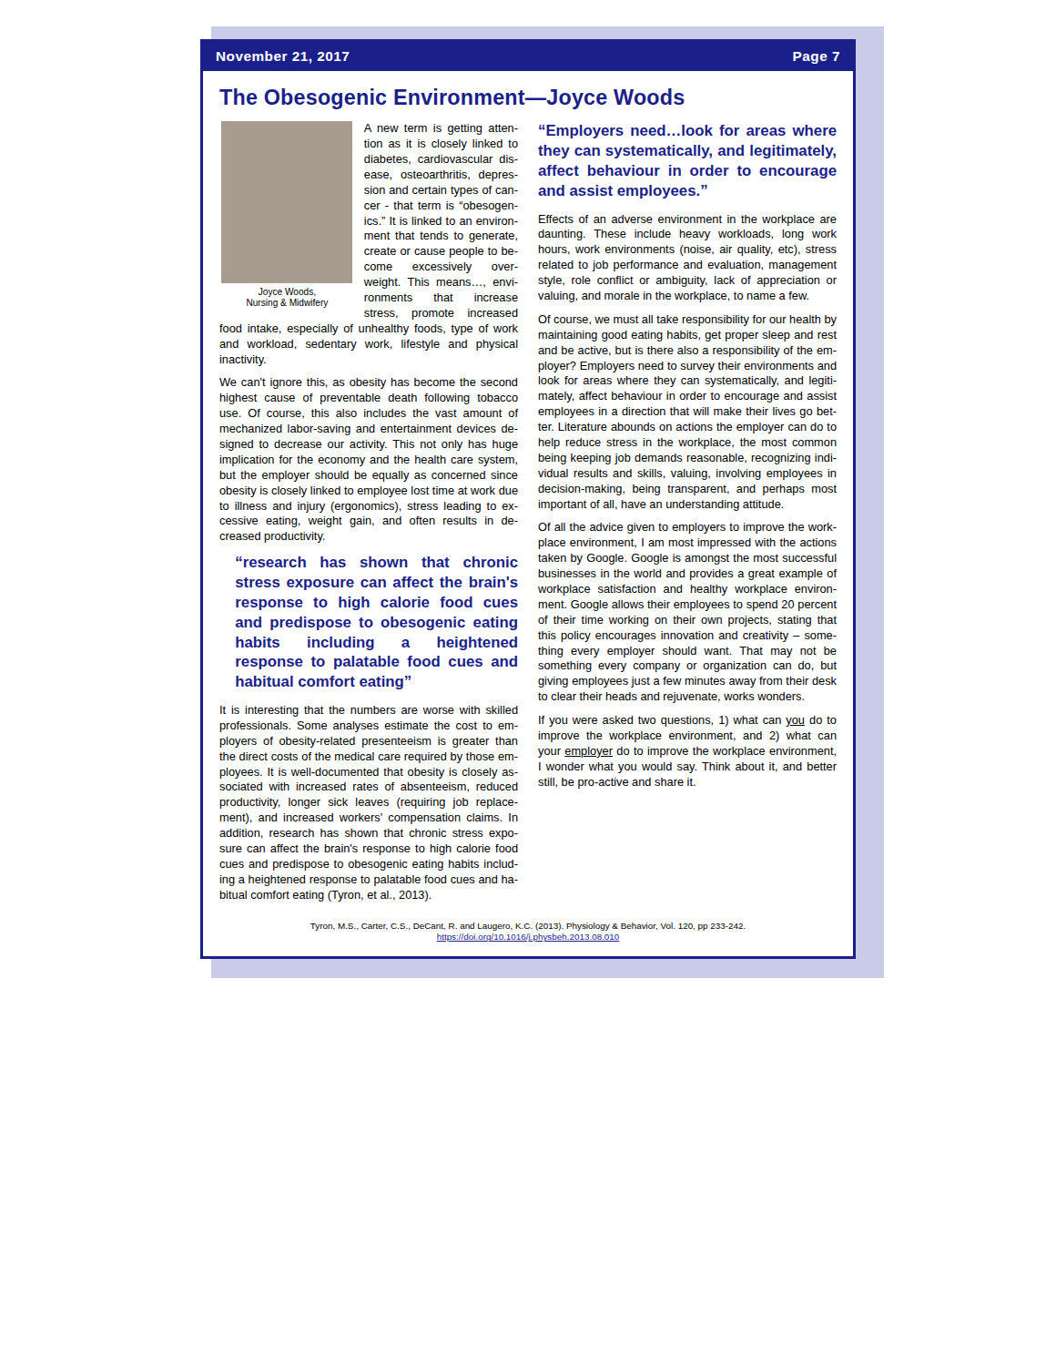November 21, 2017 Page 7
The Obesogenic Environment—Joyce Woods
Joyce Woods,
Nursing & Midwifery
A new term is getting attention as it is closely linked to diabetes, cardiovascular disease, osteoarthritis, depression and certain types of cancer - that term is “obesogenics.” It is linked to an environment that tends to generate, create or cause people to become excessively overweight. This means…, environments that increase stress, promote increased food intake, especially of unhealthy foods, type of work and workload, sedentary work, lifestyle and physical inactivity.
We can't ignore this, as obesity has become the second highest cause of preventable death following tobacco use. Of course, this also includes the vast amount of mechanized labor-saving and entertainment devices designed to decrease our activity. This not only has huge implication for the economy and the health care system, but the employer should be equally as concerned since obesity is closely linked to employee lost time at work due to illness and injury (ergonomics), stress leading to excessive eating, weight gain, and often results in decreased productivity.
“research has shown that chronic stress exposure can affect the brain's response to high calorie food cues and predispose to obesogenic eating habits including a heightened response to palatable food cues and habitual comfort eating”
It is interesting that the numbers are worse with skilled professionals. Some analyses estimate the cost to employers of obesity-related presenteeism is greater than the direct costs of the medical care required by those employees. It is well-documented that obesity is closely associated with increased rates of absenteeism, reduced productivity, longer sick leaves (requiring job replacement), and increased workers' compensation claims. In addition, research has shown that chronic stress exposure can affect the brain's response to high calorie food cues and predispose to obesogenic eating habits including a heightened response to palatable food cues and habitual comfort eating (Tyron, et al., 2013).
“Employers need…look for areas where they can systematically, and legitimately, affect behaviour in order to encourage and assist employees.”
Effects of an adverse environment in the workplace are daunting. These include heavy workloads, long work hours, work environments (noise, air quality, etc), stress related to job performance and evaluation, management style, role conflict or ambiguity, lack of appreciation or valuing, and morale in the workplace, to name a few.
Of course, we must all take responsibility for our health by maintaining good eating habits, get proper sleep and rest and be active, but is there also a responsibility of the employer? Employers need to survey their environments and look for areas where they can systematically, and legitimately, affect behaviour in order to encourage and assist employees in a direction that will make their lives go better. Literature abounds on actions the employer can do to help reduce stress in the workplace, the most common being keeping job demands reasonable, recognizing individual results and skills, valuing, involving employees in decision-making, being transparent, and perhaps most important of all, have an understanding attitude.
Of all the advice given to employers to improve the workplace environment, I am most impressed with the actions taken by Google. Google is amongst the most successful businesses in the world and provides a great example of workplace satisfaction and healthy workplace environment. Google allows their employees to spend 20 percent of their time working on their own projects, stating that this policy encourages innovation and creativity – something every employer should want. That may not be something every company or organization can do, but giving employees just a few minutes away from their desk to clear their heads and rejuvenate, works wonders.
If you were asked two questions, 1) what can you do to improve the workplace environment, and 2) what can your employer do to improve the workplace environment, I wonder what you would say. Think about it, and better still, be pro-active and share it.
Tyron, M.S., Carter, C.S., DeCant, R. and Laugero, K.C. (2013). Physiology & Behavior, Vol. 120, pp 233-242. https://doi.org/10.1016/j.physbeh.2013.08.010